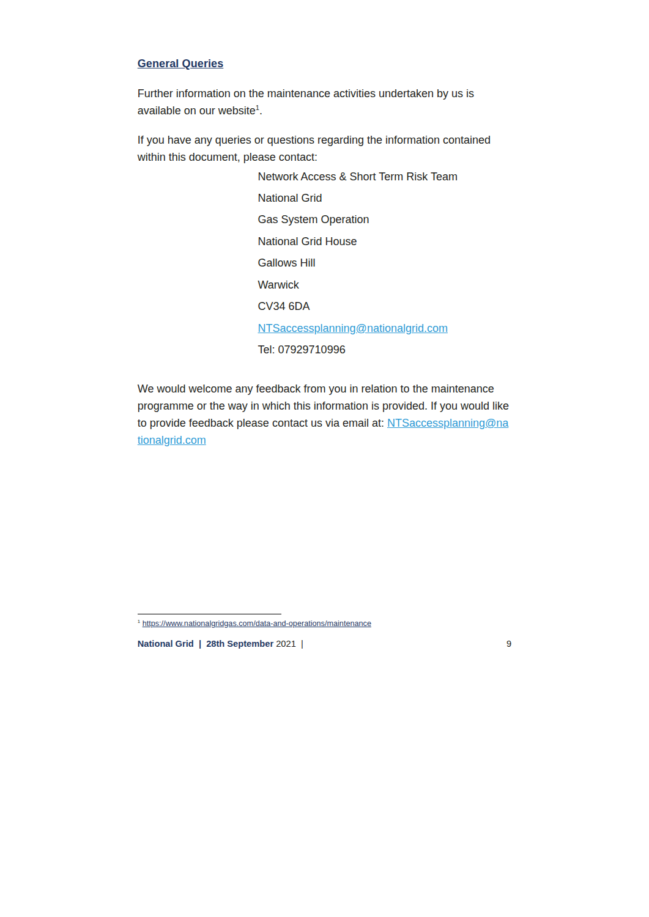General Queries
Further information on the maintenance activities undertaken by us is available on our website1.
If you have any queries or questions regarding the information contained within this document, please contact:
Network Access & Short Term Risk Team
National Grid
Gas System Operation
National Grid House
Gallows Hill
Warwick
CV34 6DA
NTSaccessplanning@nationalgrid.com
Tel: 07929710996
We would welcome any feedback from you in relation to the maintenance programme or the way in which this information is provided. If you would like to provide feedback please contact us via email at: NTSaccessplanning@nationalgrid.com
1 https://www.nationalgridgas.com/data-and-operations/maintenance
National Grid | 28th September 2021 |
9